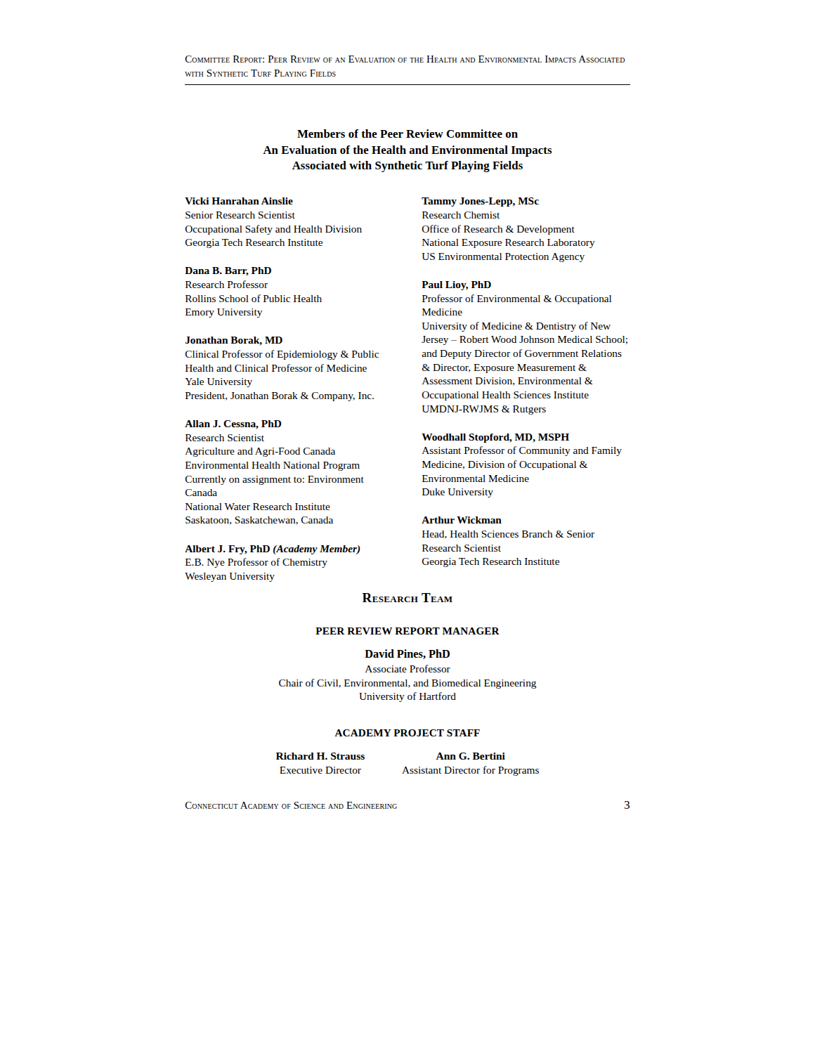Committee Report: Peer Review of an Evaluation of the Health and Environmental Impacts Associated with Synthetic Turf Playing Fields
Members of the Peer Review Committee on
An Evaluation of the Health and Environmental Impacts
Associated with Synthetic Turf Playing Fields
Vicki Hanrahan Ainslie
Senior Research Scientist
Occupational Safety and Health Division
Georgia Tech Research Institute
Dana B. Barr, PhD
Research Professor
Rollins School of Public Health
Emory University
Jonathan Borak, MD
Clinical Professor of Epidemiology & Public Health and Clinical Professor of Medicine
Yale University
President, Jonathan Borak & Company, Inc.
Allan J. Cessna, PhD
Research Scientist
Agriculture and Agri-Food Canada
Environmental Health National Program
Currently on assignment to: Environment Canada
National Water Research Institute
Saskatoon, Saskatchewan, Canada
Albert J. Fry, PhD (Academy Member)
E.B. Nye Professor of Chemistry
Wesleyan University
Tammy Jones-Lepp, MSc
Research Chemist
Office of Research & Development
National Exposure Research Laboratory
US Environmental Protection Agency
Paul Lioy, PhD
Professor of Environmental & Occupational Medicine
University of Medicine & Dentistry of New Jersey – Robert Wood Johnson Medical School; and Deputy Director of Government Relations & Director, Exposure Measurement & Assessment Division, Environmental & Occupational Health Sciences Institute UMDNJ-RWJMS & Rutgers
Woodhall Stopford, MD, MSPH
Assistant Professor of Community and Family Medicine, Division of Occupational & Environmental Medicine
Duke University
Arthur Wickman
Head, Health Sciences Branch & Senior Research Scientist
Georgia Tech Research Institute
Research Team
PEER REVIEW REPORT MANAGER
David Pines, PhD
Associate Professor
Chair of Civil, Environmental, and Biomedical Engineering
University of Hartford
ACADEMY PROJECT STAFF
Richard H. Strauss
Executive Director
Ann G. Bertini
Assistant Director for Programs
Connecticut Academy of Science and Engineering 3